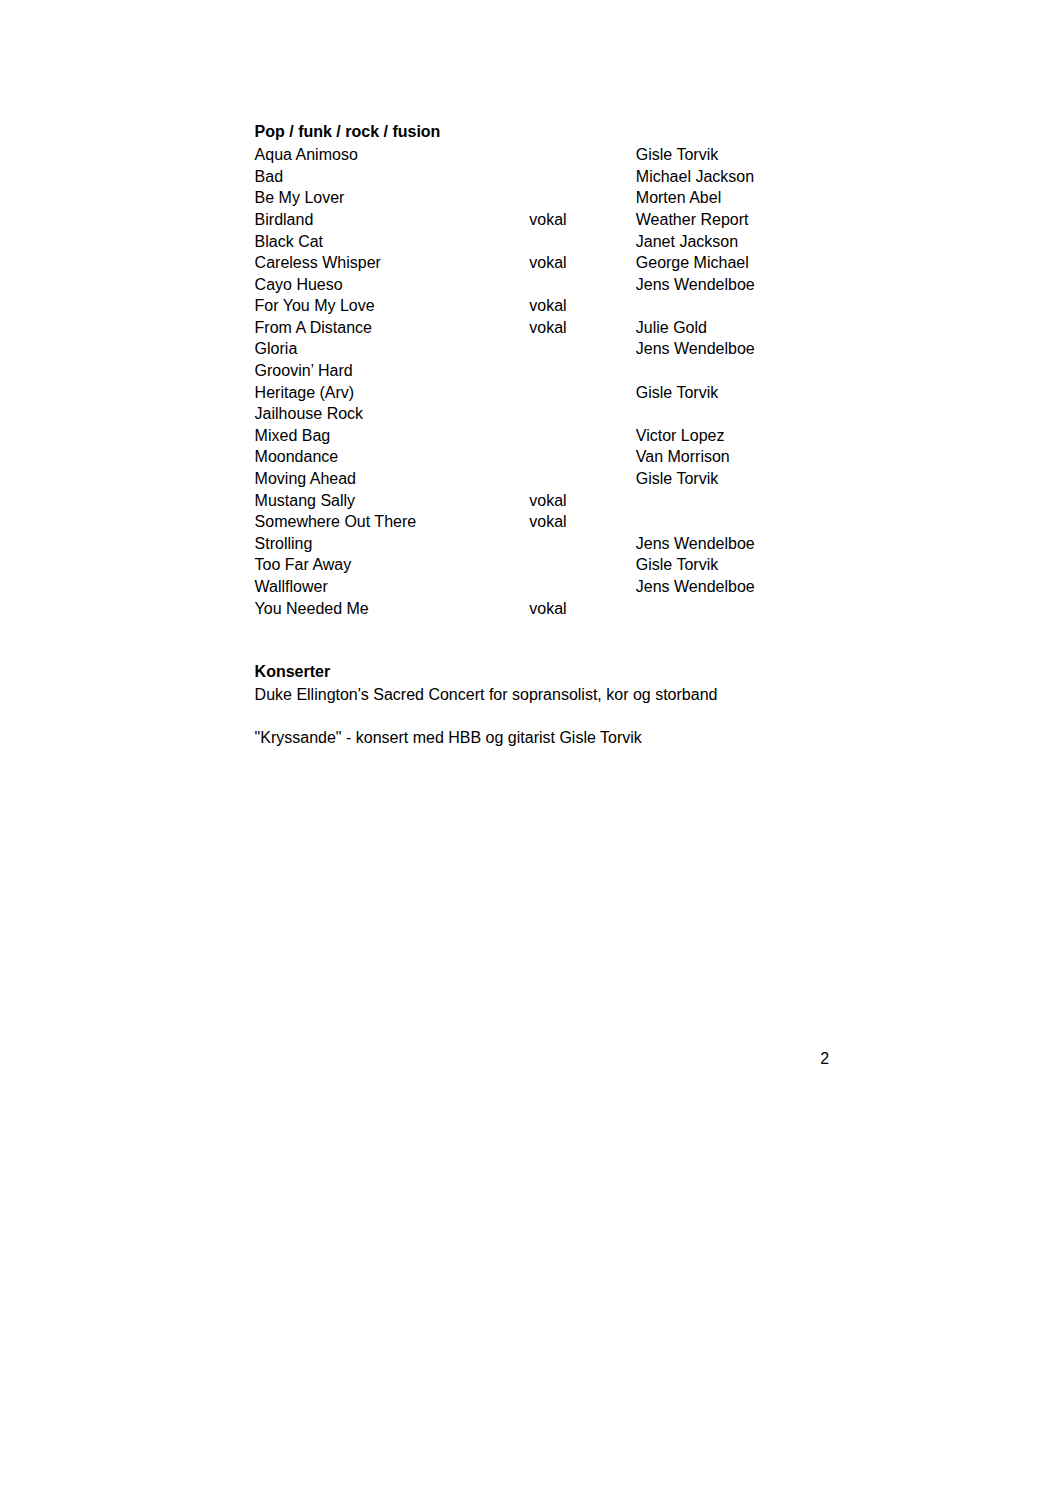Pop / funk / rock / fusion
| Aqua Animoso | | Gisle Torvik |
| Bad | | Michael Jackson |
| Be My Lover | | Morten Abel |
| Birdland | vokal | Weather Report |
| Black Cat | | Janet Jackson |
| Careless Whisper | vokal | George Michael |
| Cayo Hueso | | Jens Wendelboe |
| For You My Love | vokal | |
| From A Distance | vokal | Julie Gold |
| Gloria | | Jens Wendelboe |
| Groovin’ Hard | | |
| Heritage (Arv) | | Gisle Torvik |
| Jailhouse Rock | | |
| Mixed Bag | | Victor Lopez |
| Moondance | | Van Morrison |
| Moving Ahead | | Gisle Torvik |
| Mustang Sally | vokal | |
| Somewhere Out There | vokal | |
| Strolling | | Jens Wendelboe |
| Too Far Away | | Gisle Torvik |
| Wallflower | | Jens Wendelboe |
| You Needed Me | vokal | |
Konserter
Duke Ellington's Sacred Concert for sopransolist, kor og storband
"Kryssande" - konsert med HBB og gitarist Gisle Torvik
2